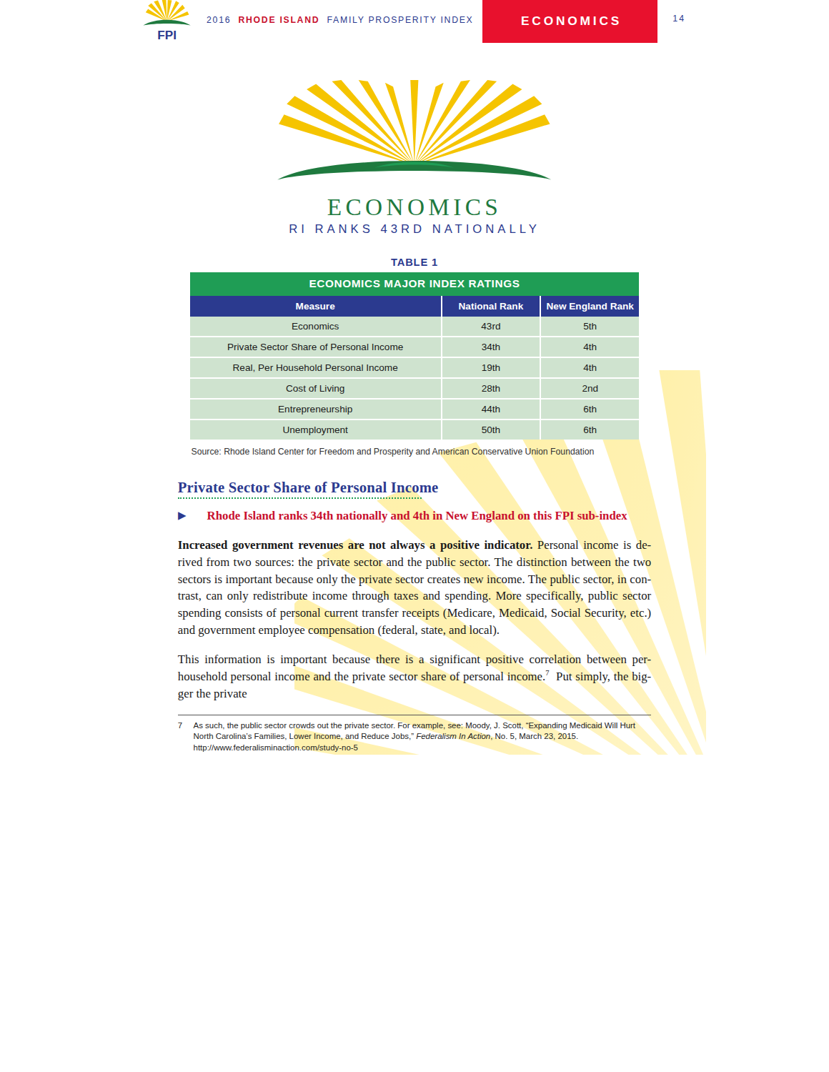FPI
2016 RHODE ISLAND FAMILY PROSPERITY INDEX
ECONOMICS
14
ECONOMICS
RI RANKS 43RD NATIONALLY
TABLE 1
ECONOMICS MAJOR INDEX RATINGS
| Measure | National Rank | New England Rank |
| --- | --- | --- |
| Economics | 43rd | 5th |
| Private Sector Share of Personal Income | 34th | 4th |
| Real, Per Household Personal Income | 19th | 4th |
| Cost of Living | 28th | 2nd |
| Entrepreneurship | 44th | 6th |
| Unemployment | 50th | 6th |
Source: Rhode Island Center for Freedom and Prosperity and American Conservative Union Foundation
Private Sector Share of Personal Income
▶ Rhode Island ranks 34th nationally and 4th in New England on this FPI sub-index
Increased government revenues are not always a positive indicator. Personal income is derived from two sources: the private sector and the public sector. The distinction between the two sectors is important because only the private sector creates new income. The public sector, in contrast, can only redistribute income through taxes and spending. More specifically, public sector spending consists of personal current transfer receipts (Medicare, Medicaid, Social Security, etc.) and government employee compensation (federal, state, and local).
This information is important because there is a significant positive correlation between per-household personal income and the private sector share of personal income.7 Put simply, the bigger the private
7
As such, the public sector crowds out the private sector. For example, see: Moody, J. Scott, “Expanding Medicaid Will Hurt North Carolina’s Families, Lower Income, and Reduce Jobs,” Federalism In Action, No. 5, March 23, 2015. http://www.federalisminaction.com/study-no-5